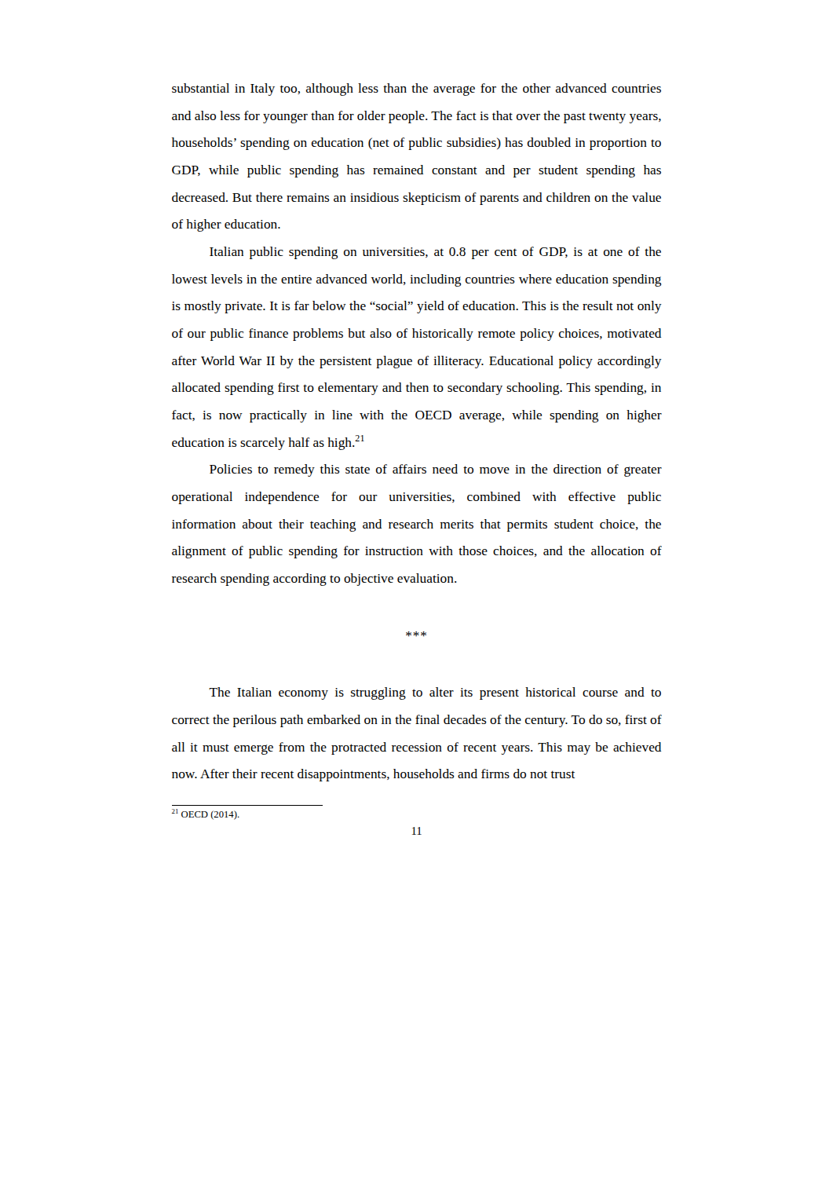substantial in Italy too, although less than the average for the other advanced countries and also less for younger than for older people. The fact is that over the past twenty years, households’ spending on education (net of public subsidies) has doubled in proportion to GDP, while public spending has remained constant and per student spending has decreased. But there remains an insidious skepticism of parents and children on the value of higher education.
Italian public spending on universities, at 0.8 per cent of GDP, is at one of the lowest levels in the entire advanced world, including countries where education spending is mostly private. It is far below the “social” yield of education. This is the result not only of our public finance problems but also of historically remote policy choices, motivated after World War II by the persistent plague of illiteracy. Educational policy accordingly allocated spending first to elementary and then to secondary schooling. This spending, in fact, is now practically in line with the OECD average, while spending on higher education is scarcely half as high.21
Policies to remedy this state of affairs need to move in the direction of greater operational independence for our universities, combined with effective public information about their teaching and research merits that permits student choice, the alignment of public spending for instruction with those choices, and the allocation of research spending according to objective evaluation.
***
The Italian economy is struggling to alter its present historical course and to correct the perilous path embarked on in the final decades of the century. To do so, first of all it must emerge from the protracted recession of recent years. This may be achieved now. After their recent disappointments, households and firms do not trust
21 OECD (2014).
11